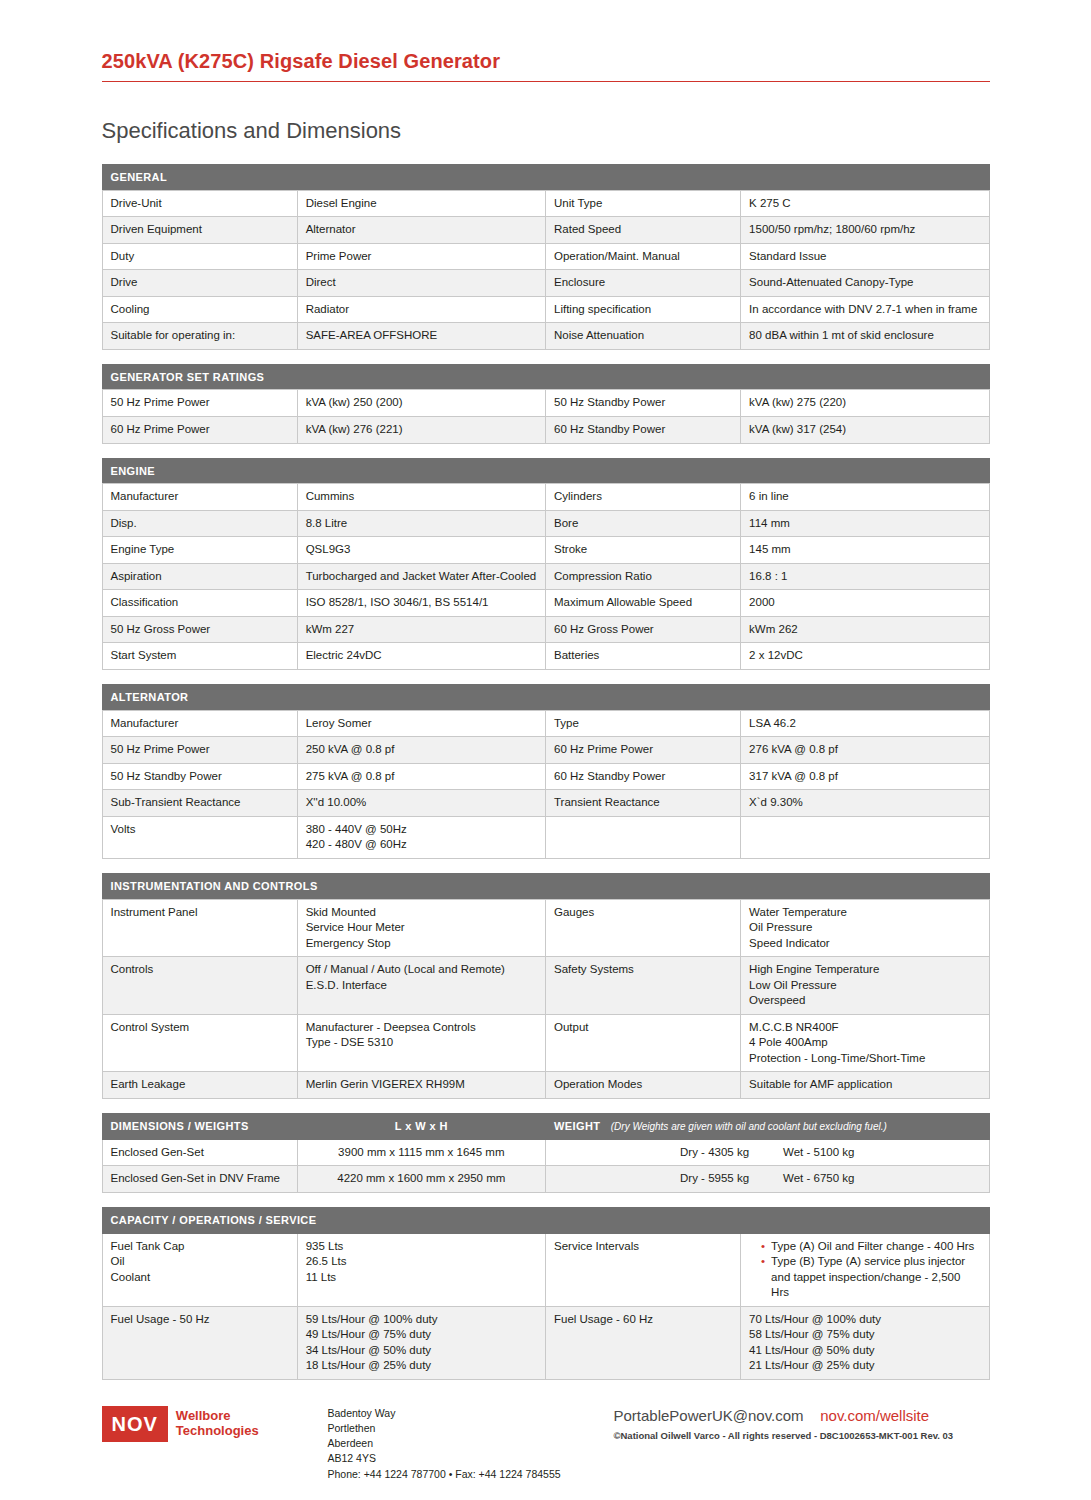250kVA (K275C) Rigsafe Diesel Generator
Specifications and Dimensions
GENERAL
| Drive-Unit | Diesel Engine | Unit Type | K 275 C |
| Driven Equipment | Alternator | Rated Speed | 1500/50 rpm/hz; 1800/60 rpm/hz |
| Duty | Prime Power | Operation/Maint. Manual | Standard Issue |
| Drive | Direct | Enclosure | Sound-Attenuated Canopy-Type |
| Cooling | Radiator | Lifting specification | In accordance with DNV 2.7-1 when in frame |
| Suitable for operating in: | SAFE-AREA OFFSHORE | Noise Attenuation | 80 dBA within 1 mt of skid enclosure |
GENERATOR SET RATINGS
| 50 Hz Prime Power | kVA (kw) 250 (200) | 50 Hz Standby Power | kVA (kw) 275 (220) |
| 60 Hz Prime Power | kVA (kw) 276 (221) | 60 Hz Standby Power | kVA (kw) 317 (254) |
ENGINE
| Manufacturer | Cummins | Cylinders | 6 in line |
| Disp. | 8.8 Litre | Bore | 114 mm |
| Engine Type | QSL9G3 | Stroke | 145 mm |
| Aspiration | Turbocharged and Jacket Water After-Cooled | Compression Ratio | 16.8 : 1 |
| Classification | ISO 8528/1, ISO 3046/1, BS 5514/1 | Maximum Allowable Speed | 2000 |
| 50 Hz Gross Power | kWm 227 | 60 Hz Gross Power | kWm 262 |
| Start System | Electric 24vDC | Batteries | 2 x 12vDC |
ALTERNATOR
| Manufacturer | Leroy Somer | Type | LSA 46.2 |
| 50 Hz Prime Power | 250 kVA @ 0.8 pf | 60 Hz Prime Power | 276 kVA @ 0.8 pf |
| 50 Hz Standby Power | 275 kVA @ 0.8 pf | 60 Hz Standby Power | 317 kVA @ 0.8 pf |
| Sub-Transient Reactance | X''d 10.00% | Transient Reactance | X`d 9.30% |
| Volts | 380 - 440V @ 50Hz 420 - 480V @ 60Hz | | |
INSTRUMENTATION AND CONTROLS
| Instrument Panel | Skid Mounted Service Hour Meter Emergency Stop | Gauges | Water Temperature Oil Pressure Speed Indicator |
| Controls | Off / Manual / Auto (Local and Remote) E.S.D. Interface | Safety Systems | High Engine Temperature Low Oil Pressure Overspeed |
| Control System | Manufacturer - Deepsea Controls Type - DSE 5310 | Output | M.C.C.B NR400F 4 Pole 400Amp Protection - Long-Time/Short-Time |
| Earth Leakage | Merlin Gerin VIGEREX RH99M | Operation Modes | Suitable for AMF application |
DIMENSIONS / WEIGHTS
| DIMENSIONS / WEIGHTS | L x W x H | WEIGHT (Dry Weights are given with oil and coolant but excluding fuel.) |
| --- | --- | --- |
| Enclosed Gen-Set | 3900 mm x 1115 mm x 1645 mm | Dry - 4305 kg Wet - 5100 kg |
| Enclosed Gen-Set in DNV Frame | 4220 mm x 1600 mm x 2950 mm | Dry - 5955 kg Wet - 6750 kg |
| CAPACITY / OPERATIONS / SERVICE |
| --- |
| Fuel Tank Cap Oil Coolant | 935 Lts 26.5 Lts 11 Lts | Service Intervals | Type (A) Oil and Filter change - 400 Hrs Type (B) Type (A) service plus injector and tappet inspection/change - 2,500 Hrs |
| Fuel Usage - 50 Hz | 59 Lts/Hour @ 100% duty 49 Lts/Hour @ 75% duty 34 Lts/Hour @ 50% duty 18 Lts/Hour @ 25% duty | Fuel Usage - 60 Hz | 70 Lts/Hour @ 100% duty 58 Lts/Hour @ 75% duty 41 Lts/Hour @ 50% duty 21 Lts/Hour @ 25% duty |
NOV
Wellbore
Technologies
Badentoy Way
Portlethen
Aberdeen
AB12 4YS
Phone: +44 1224 787700 • Fax: +44 1224 784555
PortablePowerUK@nov.com nov.com/wellsite
©National Oilwell Varco - All rights reserved - D8C1002653-MKT-001 Rev. 03